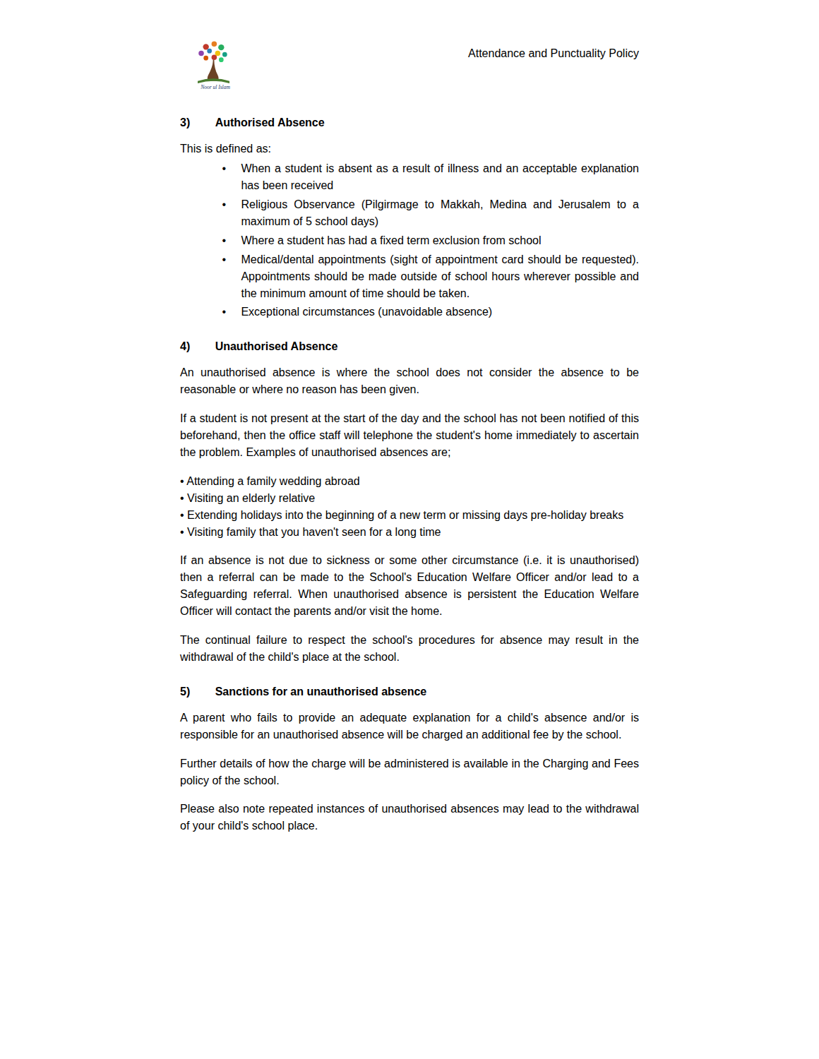Noor ul Islam
Attendance and Punctuality Policy
3) Authorised Absence
This is defined as:
When a student is absent as a result of illness and an acceptable explanation has been received
Religious Observance (Pilgirmage to Makkah, Medina and Jerusalem to a maximum of 5 school days)
Where a student has had a fixed term exclusion from school
Medical/dental appointments (sight of appointment card should be requested). Appointments should be made outside of school hours wherever possible and the minimum amount of time should be taken.
Exceptional circumstances (unavoidable absence)
4) Unauthorised Absence
An unauthorised absence is where the school does not consider the absence to be reasonable or where no reason has been given.
If a student is not present at the start of the day and the school has not been notified of this beforehand, then the office staff will telephone the student's home immediately to ascertain the problem. Examples of unauthorised absences are;
• Attending a family wedding abroad
• Visiting an elderly relative
• Extending holidays into the beginning of a new term or missing days pre-holiday breaks
• Visiting family that you haven't seen for a long time
If an absence is not due to sickness or some other circumstance (i.e. it is unauthorised) then a referral can be made to the School's Education Welfare Officer and/or lead to a Safeguarding referral. When unauthorised absence is persistent the Education Welfare Officer will contact the parents and/or visit the home.
The continual failure to respect the school's procedures for absence may result in the withdrawal of the child's place at the school.
5) Sanctions for an unauthorised absence
A parent who fails to provide an adequate explanation for a child's absence and/or is responsible for an unauthorised absence will be charged an additional fee by the school.
Further details of how the charge will be administered is available in the Charging and Fees policy of the school.
Please also note repeated instances of unauthorised absences may lead to the withdrawal of your child's school place.